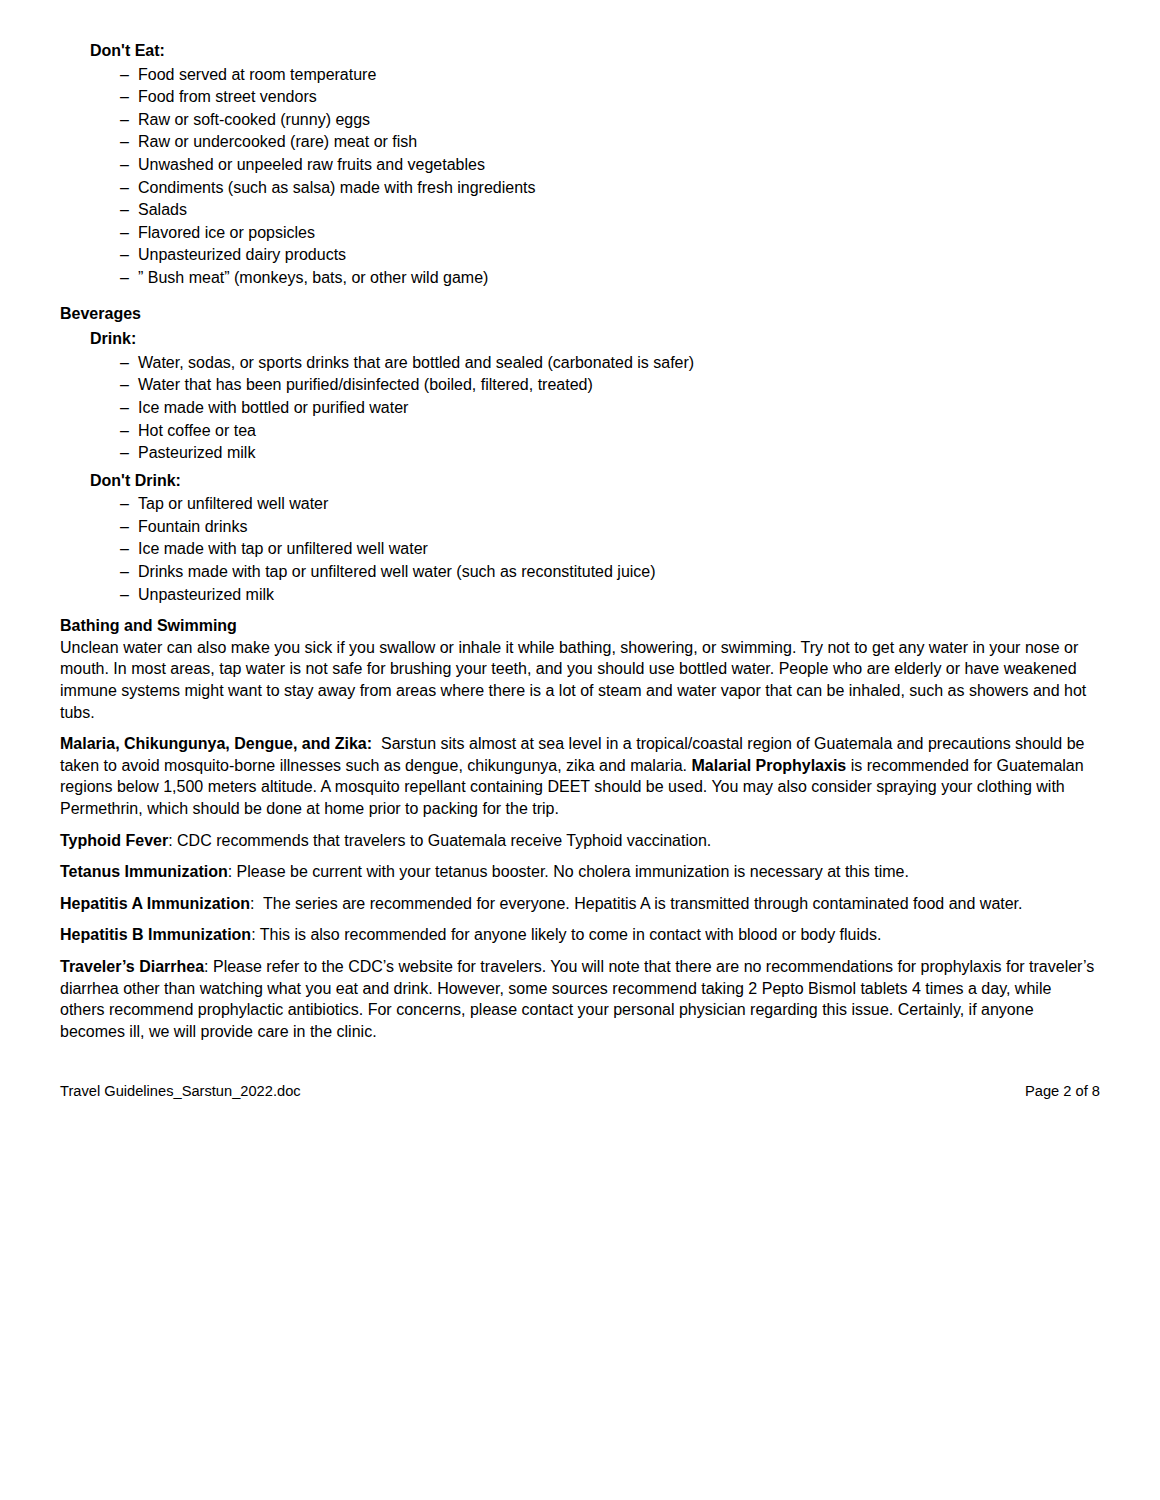Don't Eat:
Food served at room temperature
Food from street vendors
Raw or soft-cooked (runny) eggs
Raw or undercooked (rare) meat or fish
Unwashed or unpeeled raw fruits and vegetables
Condiments (such as salsa) made with fresh ingredients
Salads
Flavored ice or popsicles
Unpasteurized dairy products
” Bush meat” (monkeys, bats, or other wild game)
Beverages
Drink:
Water, sodas, or sports drinks that are bottled and sealed (carbonated is safer)
Water that has been purified/disinfected (boiled, filtered, treated)
Ice made with bottled or purified water
Hot coffee or tea
Pasteurized milk
Don't Drink:
Tap or unfiltered well water
Fountain drinks
Ice made with tap or unfiltered well water
Drinks made with tap or unfiltered well water (such as reconstituted juice)
Unpasteurized milk
Bathing and Swimming
Unclean water can also make you sick if you swallow or inhale it while bathing, showering, or swimming. Try not to get any water in your nose or mouth. In most areas, tap water is not safe for brushing your teeth, and you should use bottled water. People who are elderly or have weakened immune systems might want to stay away from areas where there is a lot of steam and water vapor that can be inhaled, such as showers and hot tubs.
Malaria, Chikungunya, Dengue, and Zika: Sarstun sits almost at sea level in a tropical/coastal region of Guatemala and precautions should be taken to avoid mosquito-borne illnesses such as dengue, chikungunya, zika and malaria. Malarial Prophylaxis is recommended for Guatemalan regions below 1,500 meters altitude. A mosquito repellant containing DEET should be used. You may also consider spraying your clothing with Permethrin, which should be done at home prior to packing for the trip.
Typhoid Fever: CDC recommends that travelers to Guatemala receive Typhoid vaccination.
Tetanus Immunization: Please be current with your tetanus booster. No cholera immunization is necessary at this time.
Hepatitis A Immunization: The series are recommended for everyone. Hepatitis A is transmitted through contaminated food and water.
Hepatitis B Immunization: This is also recommended for anyone likely to come in contact with blood or body fluids.
Traveler’s Diarrhea: Please refer to the CDC’s website for travelers. You will note that there are no recommendations for prophylaxis for traveler’s diarrhea other than watching what you eat and drink. However, some sources recommend taking 2 Pepto Bismol tablets 4 times a day, while others recommend prophylactic antibiotics. For concerns, please contact your personal physician regarding this issue. Certainly, if anyone becomes ill, we will provide care in the clinic.
Travel Guidelines_Sarstun_2022.doc Page 2 of 8